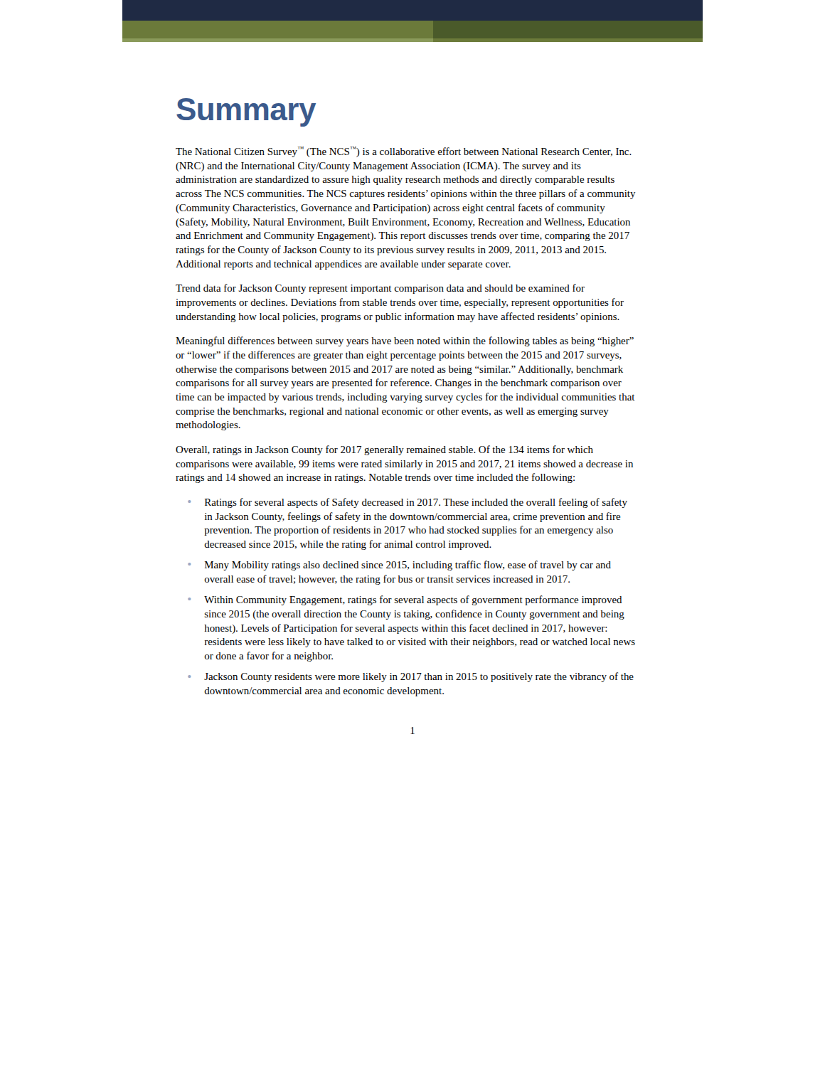Summary
The National Citizen Survey™ (The NCS™) is a collaborative effort between National Research Center, Inc. (NRC) and the International City/County Management Association (ICMA). The survey and its administration are standardized to assure high quality research methods and directly comparable results across The NCS communities. The NCS captures residents’ opinions within the three pillars of a community (Community Characteristics, Governance and Participation) across eight central facets of community (Safety, Mobility, Natural Environment, Built Environment, Economy, Recreation and Wellness, Education and Enrichment and Community Engagement). This report discusses trends over time, comparing the 2017 ratings for the County of Jackson County to its previous survey results in 2009, 2011, 2013 and 2015. Additional reports and technical appendices are available under separate cover.
Trend data for Jackson County represent important comparison data and should be examined for improvements or declines. Deviations from stable trends over time, especially, represent opportunities for understanding how local policies, programs or public information may have affected residents’ opinions.
Meaningful differences between survey years have been noted within the following tables as being “higher” or “lower” if the differences are greater than eight percentage points between the 2015 and 2017 surveys, otherwise the comparisons between 2015 and 2017 are noted as being “similar.” Additionally, benchmark comparisons for all survey years are presented for reference. Changes in the benchmark comparison over time can be impacted by various trends, including varying survey cycles for the individual communities that comprise the benchmarks, regional and national economic or other events, as well as emerging survey methodologies.
Overall, ratings in Jackson County for 2017 generally remained stable. Of the 134 items for which comparisons were available, 99 items were rated similarly in 2015 and 2017, 21 items showed a decrease in ratings and 14 showed an increase in ratings. Notable trends over time included the following:
Ratings for several aspects of Safety decreased in 2017. These included the overall feeling of safety in Jackson County, feelings of safety in the downtown/commercial area, crime prevention and fire prevention. The proportion of residents in 2017 who had stocked supplies for an emergency also decreased since 2015, while the rating for animal control improved.
Many Mobility ratings also declined since 2015, including traffic flow, ease of travel by car and overall ease of travel; however, the rating for bus or transit services increased in 2017.
Within Community Engagement, ratings for several aspects of government performance improved since 2015 (the overall direction the County is taking, confidence in County government and being honest). Levels of Participation for several aspects within this facet declined in 2017, however: residents were less likely to have talked to or visited with their neighbors, read or watched local news or done a favor for a neighbor.
Jackson County residents were more likely in 2017 than in 2015 to positively rate the vibrancy of the downtown/commercial area and economic development.
1